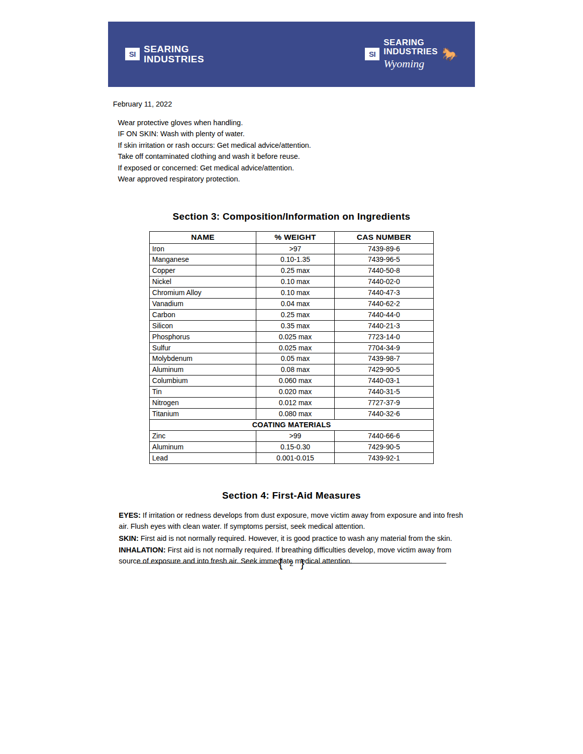SI
SEARING
INDUSTRIES
SI
SEARING
INDUSTRIES
Wyoming
🐎
February 11, 2022
Wear protective gloves when handling.
IF ON SKIN: Wash with plenty of water.
If skin irritation or rash occurs: Get medical advice/attention.
Take off contaminated clothing and wash it before reuse.
If exposed or concerned: Get medical advice/attention.
Wear approved respiratory protection.
Section 3: Composition/Information on Ingredients
| NAME | % WEIGHT | CAS NUMBER |
| --- | --- | --- |
| Iron | >97 | 7439-89-6 |
| Manganese | 0.10-1.35 | 7439-96-5 |
| Copper | 0.25 max | 7440-50-8 |
| Nickel | 0.10 max | 7440-02-0 |
| Chromium Alloy | 0.10 max | 7440-47-3 |
| Vanadium | 0.04 max | 7440-62-2 |
| Carbon | 0.25 max | 7440-44-0 |
| Silicon | 0.35 max | 7440-21-3 |
| Phosphorus | 0.025 max | 7723-14-0 |
| Sulfur | 0.025 max | 7704-34-9 |
| Molybdenum | 0.05 max | 7439-98-7 |
| Aluminum | 0.08 max | 7429-90-5 |
| Columbium | 0.060 max | 7440-03-1 |
| Tin | 0.020 max | 7440-31-5 |
| Nitrogen | 0.012 max | 7727-37-9 |
| Titanium | 0.080 max | 7440-32-6 |
| COATING MATERIALS |
| Zinc | >99 | 7440-66-6 |
| Aluminum | 0.15-0.30 | 7429-90-5 |
| Lead | 0.001-0.015 | 7439-92-1 |
Section 4: First-Aid Measures
EYES: If irritation or redness develops from dust exposure, move victim away from exposure and into fresh air. Flush eyes with clean water. If symptoms persist, seek medical attention.
SKIN: First aid is not normally required. However, it is good practice to wash any material from the skin.
INHALATION: First aid is not normally required. If breathing difficulties develop, move victim away from source of exposure and into fresh air. Seek immediate medical attention.
{
2
}